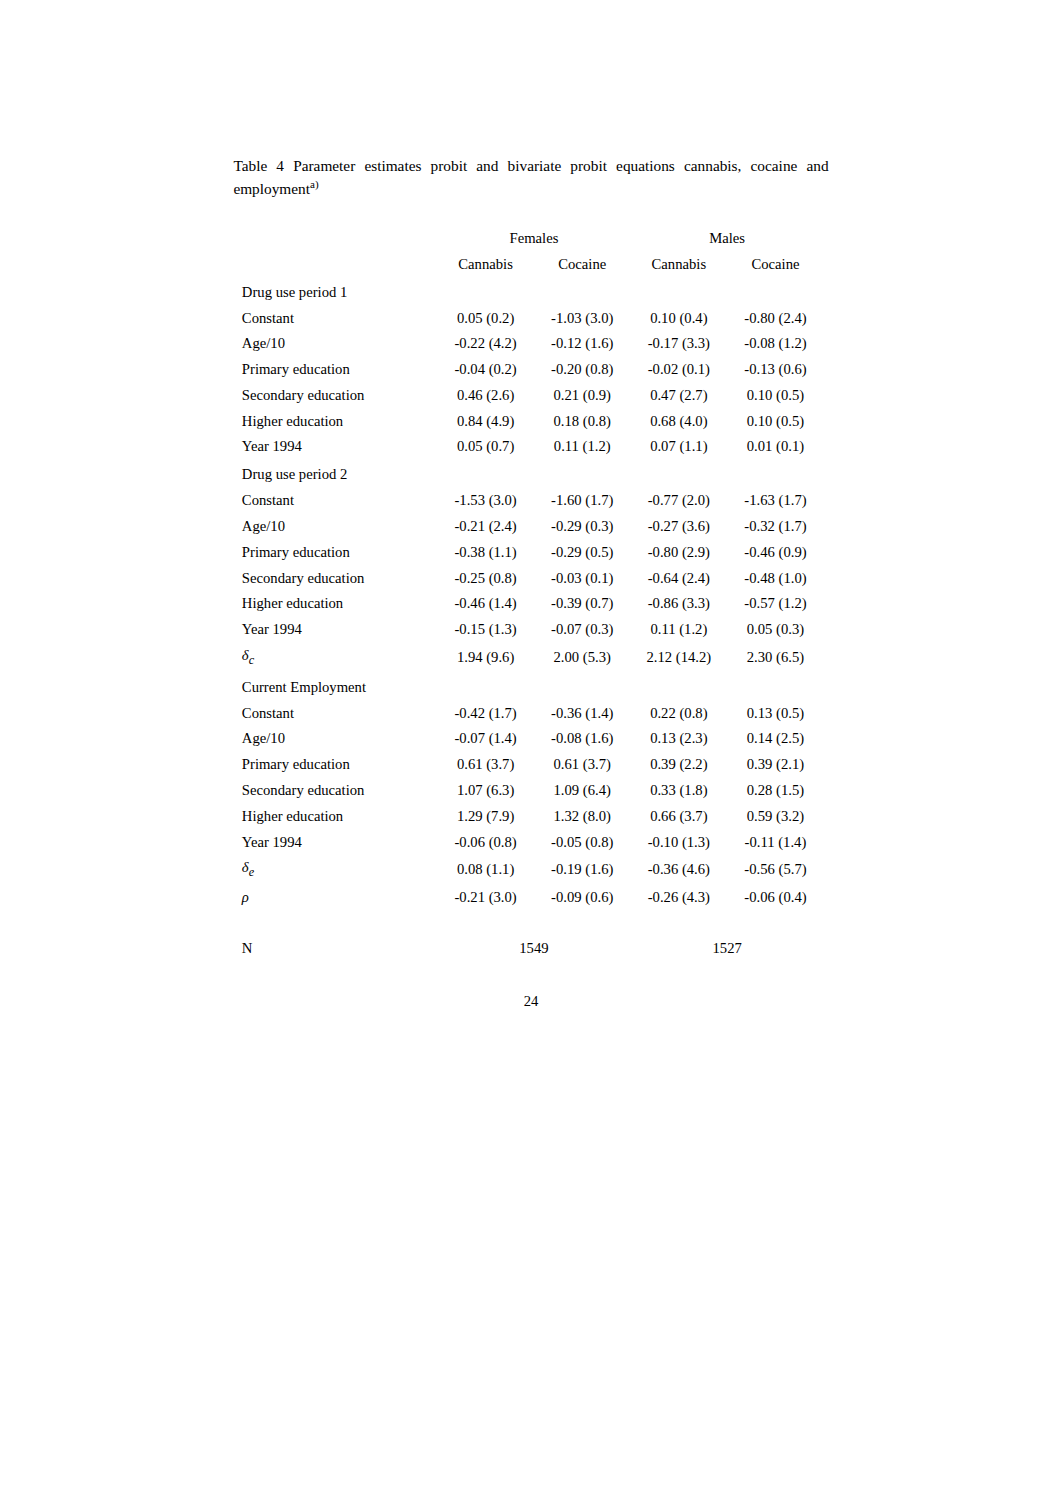Table 4 Parameter estimates probit and bivariate probit equations cannabis, cocaine and employmenta)
| | Females | Males |
| --- | --- | --- |
| | Cannabis | Cocaine | Cannabis | Cocaine |
| Drug use period 1 | | | | |
| Constant | 0.05 (0.2) | -1.03 (3.0) | 0.10 (0.4) | -0.80 (2.4) |
| Age/10 | -0.22 (4.2) | -0.12 (1.6) | -0.17 (3.3) | -0.08 (1.2) |
| Primary education | -0.04 (0.2) | -0.20 (0.8) | -0.02 (0.1) | -0.13 (0.6) |
| Secondary education | 0.46 (2.6) | 0.21 (0.9) | 0.47 (2.7) | 0.10 (0.5) |
| Higher education | 0.84 (4.9) | 0.18 (0.8) | 0.68 (4.0) | 0.10 (0.5) |
| Year 1994 | 0.05 (0.7) | 0.11 (1.2) | 0.07 (1.1) | 0.01 (0.1) |
| Drug use period 2 | | | | |
| Constant | -1.53 (3.0) | -1.60 (1.7) | -0.77 (2.0) | -1.63 (1.7) |
| Age/10 | -0.21 (2.4) | -0.29 (0.3) | -0.27 (3.6) | -0.32 (1.7) |
| Primary education | -0.38 (1.1) | -0.29 (0.5) | -0.80 (2.9) | -0.46 (0.9) |
| Secondary education | -0.25 (0.8) | -0.03 (0.1) | -0.64 (2.4) | -0.48 (1.0) |
| Higher education | -0.46 (1.4) | -0.39 (0.7) | -0.86 (3.3) | -0.57 (1.2) |
| Year 1994 | -0.15 (1.3) | -0.07 (0.3) | 0.11 (1.2) | 0.05 (0.3) |
| δ c | 1.94 (9.6) | 2.00 (5.3) | 2.12 (14.2) | 2.30 (6.5) |
| Current Employment | | | | |
| Constant | -0.42 (1.7) | -0.36 (1.4) | 0.22 (0.8) | 0.13 (0.5) |
| Age/10 | -0.07 (1.4) | -0.08 (1.6) | 0.13 (2.3) | 0.14 (2.5) |
| Primary education | 0.61 (3.7) | 0.61 (3.7) | 0.39 (2.2) | 0.39 (2.1) |
| Secondary education | 1.07 (6.3) | 1.09 (6.4) | 0.33 (1.8) | 0.28 (1.5) |
| Higher education | 1.29 (7.9) | 1.32 (8.0) | 0.66 (3.7) | 0.59 (3.2) |
| Year 1994 | -0.06 (0.8) | -0.05 (0.8) | -0.10 (1.3) | -0.11 (1.4) |
| δ e | 0.08 (1.1) | -0.19 (1.6) | -0.36 (4.6) | -0.56 (5.7) |
| ρ | -0.21 (3.0) | -0.09 (0.6) | -0.26 (4.3) | -0.06 (0.4) |
| N | 1549 | 1527 |
24